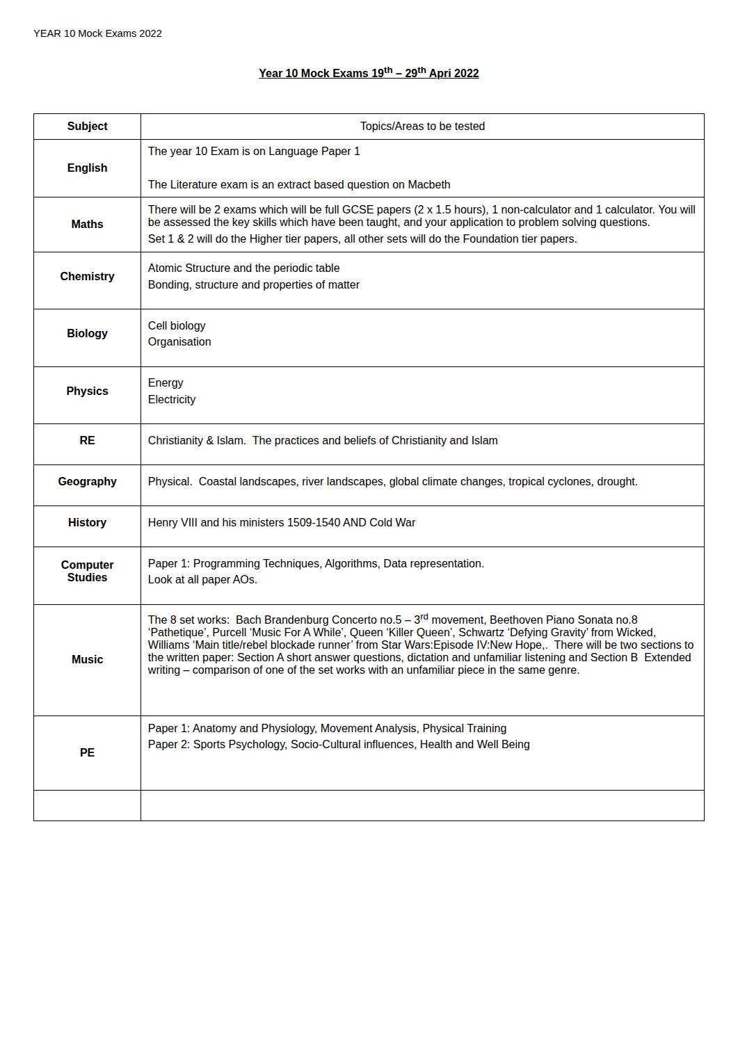YEAR 10 Mock Exams 2022
Year 10 Mock Exams 19th – 29th Apri 2022
| Subject | Topics/Areas to be tested |
| --- | --- |
| English | The year 10 Exam is on Language Paper 1 The Literature exam is an extract based question on Macbeth |
| Maths | There will be 2 exams which will be full GCSE papers (2 x 1.5 hours), 1 non-calculator and 1 calculator. You will be assessed the key skills which have been taught, and your application to problem solving questions. Set 1 & 2 will do the Higher tier papers, all other sets will do the Foundation tier papers. |
| Chemistry | Atomic Structure and the periodic table Bonding, structure and properties of matter |
| Biology | Cell biology Organisation |
| Physics | Energy Electricity |
| RE | Christianity & Islam. The practices and beliefs of Christianity and Islam |
| Geography | Physical. Coastal landscapes, river landscapes, global climate changes, tropical cyclones, drought. |
| History | Henry VIII and his ministers 1509-1540 AND Cold War |
| Computer Studies | Paper 1: Programming Techniques, Algorithms, Data representation. Look at all paper AOs. |
| Music | The 8 set works: Bach Brandenburg Concerto no.5 – 3 rd movement, Beethoven Piano Sonata no.8 ‘Pathetique’, Purcell ‘Music For A While’, Queen ‘Killer Queen’, Schwartz ‘Defying Gravity’ from Wicked, Williams ‘Main title/rebel blockade runner’ from Star Wars:Episode IV:New Hope,. There will be two sections to the written paper: Section A short answer questions, dictation and unfamiliar listening and Section B Extended writing – comparison of one of the set works with an unfamiliar piece in the same genre. |
| PE | Paper 1: Anatomy and Physiology, Movement Analysis, Physical Training Paper 2: Sports Psychology, Socio-Cultural influences, Health and Well Being |